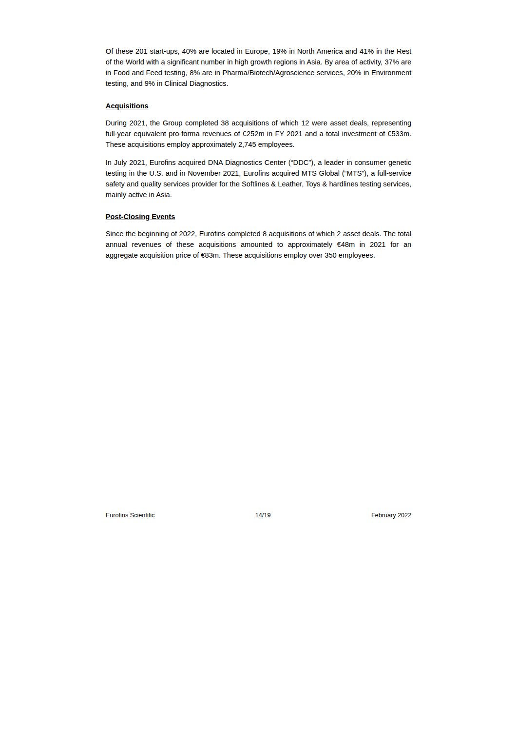Of these 201 start-ups, 40% are located in Europe, 19% in North America and 41% in the Rest of the World with a significant number in high growth regions in Asia. By area of activity, 37% are in Food and Feed testing, 8% are in Pharma/Biotech/Agroscience services, 20% in Environment testing, and 9% in Clinical Diagnostics.
Acquisitions
During 2021, the Group completed 38 acquisitions of which 12 were asset deals, representing full-year equivalent pro-forma revenues of €252m in FY 2021 and a total investment of €533m. These acquisitions employ approximately 2,745 employees.
In July 2021, Eurofins acquired DNA Diagnostics Center (“DDC”), a leader in consumer genetic testing in the U.S. and in November 2021, Eurofins acquired MTS Global (“MTS”), a full-service safety and quality services provider for the Softlines & Leather, Toys & hardlines testing services, mainly active in Asia.
Post-Closing Events
Since the beginning of 2022, Eurofins completed 8 acquisitions of which 2 asset deals. The total annual revenues of these acquisitions amounted to approximately €48m in 2021 for an aggregate acquisition price of €83m. These acquisitions employ over 350 employees.
Eurofins Scientific 14/19 February 2022